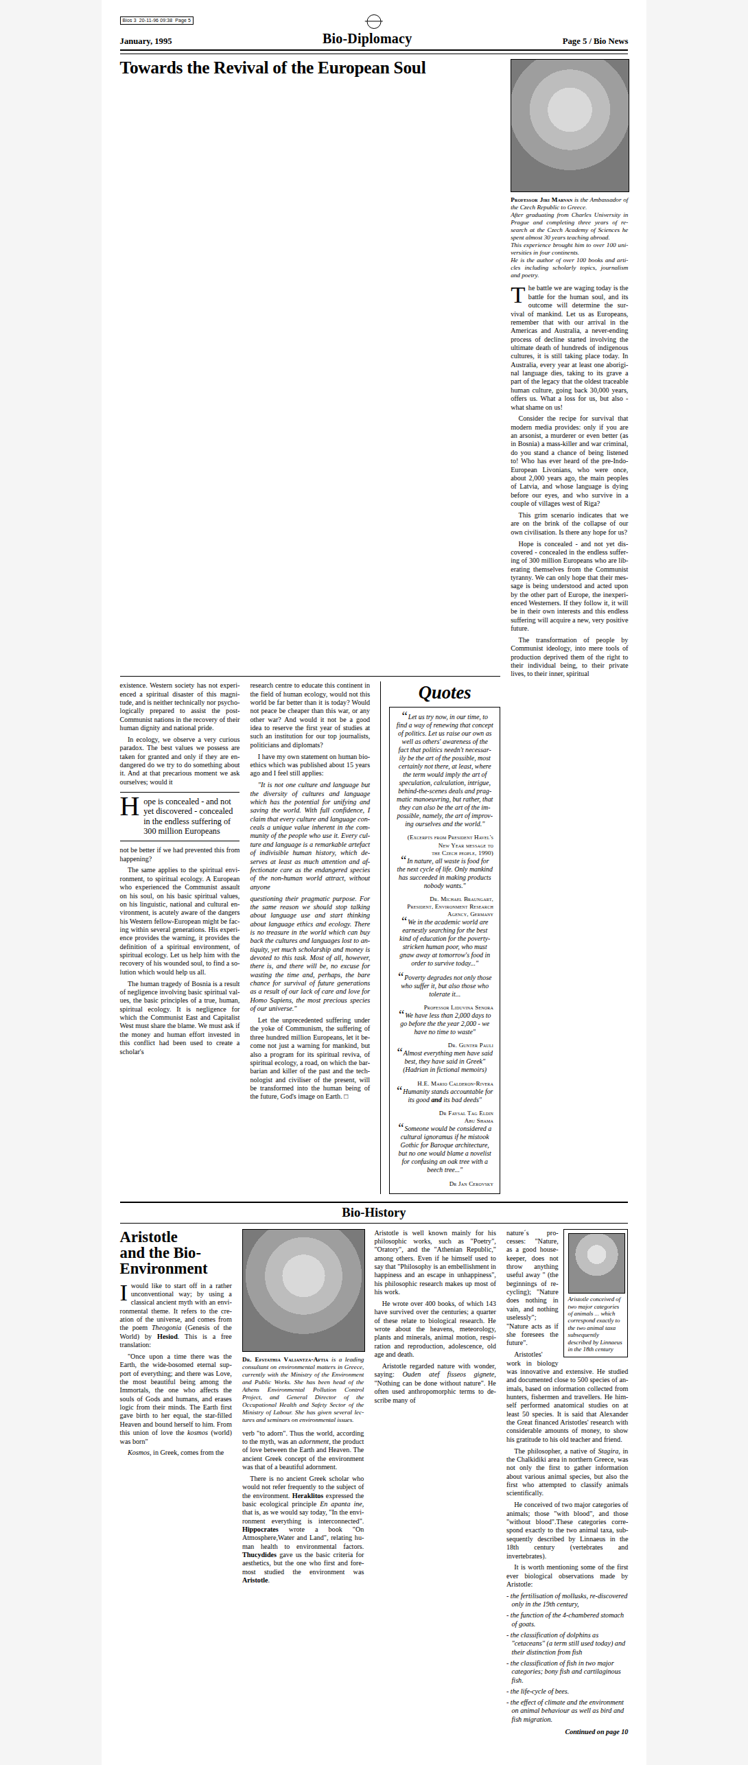Bios 3 20-11-96 09:38 Page 5
January, 1995
Bio-Diplomacy
Page 5 / Bio News
Towards the Revival of the European Soul
Professor Jiri Marvan is the Ambassador of the Czech Republic to Greece.
After graduating from Charles University in Prague and completing three years of research at the Czech Academy of Sciences he spent almost 30 years teaching abroad.
This experience brought him to over 100 universities in four continents.
He is the author of over 100 books and articles including scholarly topics, journalism and poetry.
The battle we are waging today is the battle for the human soul, and its outcome will determine the survival of mankind. Let us as Europeans, remember that with our arrival in the Americas and Australia, a never-ending process of decline started involving the ultimate death of hundreds of indigenous cultures, it is still taking place today. In Australia, every year at least one aboriginal language dies, taking to its grave a part of the legacy that the oldest traceable human culture, going back 30,000 years, offers us. What a loss for us, but also - what shame on us!
Consider the recipe for survival that modern media provides: only if you are an arsonist, a murderer or even better (as in Bosnia) a mass-killer and war criminal, do you stand a chance of being listened to! Who has ever heard of the pre-Indo-European Livonians, who were once, about 2,000 years ago, the main peoples of Latvia, and whose language is dying before our eyes, and who survive in a couple of villages west of Riga?
This grim scenario indicates that we are on the brink of the collapse of our own civilisation. Is there any hope for us?
Hope is concealed - and not yet discovered - concealed in the endless suffering of 300 million Europeans who are liberating themselves from the Communist tyranny. We can only hope that their message is being understood and acted upon by the other part of Europe, the inexperienced Westerners. If they follow it, it will be in their own interests and this endless suffering will acquire a new, very positive future.
The transformation of people by Communist ideology, into mere tools of production deprived them of the right to their individual being, to their private lives, to their inner, spiritual
existence. Western society has not experienced a spiritual disaster of this magnitude, and is neither technically nor psychologically prepared to assist the post-Communist nations in the recovery of their human dignity and national pride.
In ecology, we observe a very curious paradox. The best values we possess are taken for granted and only if they are endangered do we try to do something about it. And at that precarious moment we ask ourselves; would it
H
ope is concealed - and not yet discovered - concealed in the endless suffering of 300 million Europeans
not be better if we had prevented this from happening?
The same applies to the spiritual environment, to spiritual ecology. A European who experienced the Communist assault on his soul, on his basic spiritual values, on his linguistic, national and cultural environment, is acutely aware of the dangers his Western fellow-European might be facing within several generations. His experience provides the warning, it provides the definition of a spiritual environment, of spiritual ecology. Let us help him with the recovery of his wounded soul, to find a solution which would help us all.
The human tragedy of Bosnia is a result of negligence involving basic spiritual values, the basic principles of a true, human, spiritual ecology. It is negligence for which the Communist East and Capitalist West must share the blame. We must ask if the money and human effort invested in this conflict had been used to create a scholar's
research centre to educate this continent in the field of human ecology, would not this world be far better than it is today? Would not peace be cheaper than this war, or any other war? And would it not be a good idea to reserve the first year of studies at such an institution for our top journalists, politicians and diplomats?
I have my own statement on human bio-ethics which was published about 15 years ago and I feel still applies:
"It is not one culture and language but the diversity of cultures and language which has the potential for unifying and saving the world. With full confidence, I claim that every culture and language conceals a unique value inherent in the community of the people who use it. Every culture and language is a remarkable artefact of indivisible human history, which deserves at least as much attention and affectionate care as the endangered species of the non-human world attract, without anyone
questioning their pragmatic purpose. For the same reason we should stop talking about language use and start thinking about language ethics and ecology. There is no treasure in the world which can buy back the cultures and languages lost to antiquity, yet much scholarship and money is devoted to this task. Most of all, however, there is, and there will be, no excuse for wasting the time and, perhaps, the bare chance for survival of future generations as a result of our lack of care and love for Homo Sapiens, the most precious species of our universe."
Let the unprecedented suffering under the yoke of Communism, the suffering of three hundred million Europeans, let it become not just a warning for mankind, but also a program for its spiritual reviva, of spiritual ecology, a road, on which the barbarian and killer of the past and the technologist and civiliser of the present, will be transformed into the human being of the future, God's image on Earth. □
Quotes
“Let us try now, in our time, to find a way of renewing that concept of politics. Let us raise our own as well as others' awareness of the fact that politics needn't necessarily be the art of the possible, most certainly not there, at least, where the term would imply the art of speculation, calculation, intrigue, behind-the-scenes deals and pragmatic manoeuvring, but rather, that they can also be the art of the impossible, namely, the art of improving ourselves and the world."
(Excerpts from President Havel's
New Year message to
the Czech people, 1990)
“In nature, all waste is food for the next cycle of life. Only mankind has succeeded in making products nobody wants."
Dr. Michael Braungart,
President, Environment Research
Agency, Germany
“We in the academic world are earnestly searching for the best kind of education for the poverty-stricken human poor, who must gnaw away at tomorrow's food in order to survive today..."
“Poverty degrades not only those who suffer it, but also those who tolerate it...
Professor Liduvina Senora
“We have less than 2,000 days to go before the the year 2,000 - we have no time to waste"
Dr. Gunter Pauli
“Almost everything men have said best, they have said in Greek" (Hadrian in fictional memoirs)
H.E. Mario Calderon-Rivera
“Humanity stands accountable for its good and its bad deeds''
Dr Faysal Tag Eldin
Abu Shama
“Someone would be considered a cultural ignoramus if he mistook Gothic for Baroque architecture, but no one would blame a novelist for confusing an oak tree with a beech tree..."
Dr Jan Cerovsky
Bio-History
Aristotle
and the Bio-
Environment
I would like to start off in a rather unconventional way; by using a classical ancient myth with an environmental theme. It refers to the creation of the universe, and comes from the poem Theogonia (Genesis of the World) by Hesiod. This is a free translation:
"Once upon a time there was the Earth, the wide-bosomed eternal support of everything; and there was Love, the most beautiful being among the Immortals, the one who affects the souls of Gods and humans, and erases logic from their minds. The Earth first gave birth to her equal, the star-filled Heaven and bound herself to him. From this union of love the kosmos (world) was born"
Kosmos, in Greek, comes from the
Dr. Efstathia Valiantza-Aftia is a leading consultant on environmental matters in Greece, currently with the Ministry of the Environment and Public Works. She has been head of the Athens Environmental Pollution Control Project, and General Director of the Occupational Health and Safety Sector of the Ministry of Labour. She has given several lectures and seminars on environmental issues.
verb "to adorn". Thus the world, according to the myth, was an adornment, the product of love between the Earth and Heaven. The ancient Greek concept of the environment was that of a beautiful adornment.
There is no ancient Greek scholar who would not refer frequently to the subject of the environment. Herakli­tos expressed the basic ecological principle En apanta ine, that is, as we would say today, "In the environment everything is interconnected". Hip­pocrates wrote a book "On Atmosphere,Water and Land", relating human health to environmental factors. Thucydides gave us the basic criteria for aesthetics, but the one who first and foremost studied the environment was Aristotle.
Aristotle is well known mainly for his philosophic works, such as "Poetry", "Oratory", and the "Athenian Republic," among others. Even if he himself used to say that "Philosophy is an embellishment in happiness and an escape in unhappiness", his philosophic research makes up most of his work.
He wrote over 400 books, of which 143 have survived over the centuries; a quarter of these relate to biological research. He wrote about the heavens, meteorology, plants and minerals, animal motion, respiration and reproduction, adolescence, old age and death.
Aristotle regarded nature with wonder, saying: Ouden atef fisseos gignete, "Nothing can be done without nature". He often used anthropomorphic terms to describe many of
Aristotle conceived of two major categories of animals ... which correspond exactly to the two animal taxa subsequently described by Linnaeus in the 18th century
nature´s processes: "Nature, as a good housekeeper, does not throw anything useful away " (the beginnings of recycling); "Nature does nothing in vain, and nothing uselessly"; "Nature acts as if she foresees the future".
Aristotles' work in biology was innovative and extensive. He studied and documented close to 500 species of animals, based on information collected from hunters, fishermen and travellers. He himself performed anatomical studies on at least 50 species. It is said that Alexander the Great financed Aristotles' research with considerable amounts of money, to show his gratitude to his old teacher and friend.
The philosopher, a native of Stagira, in the Chalkidiki area in northern Greece, was not only the first to gather information about various animal species, but also the first who attempted to classify animals scientifically.
He conceived of two major categories of animals; those "with blood", and those "without blood".These categories correspond exactly to the two animal taxa, subsequently described by Linnaeus in the 18th century (vertebrates and invertebrates).
It is worth mentioning some of the first ever biological observations made by Aristotle:
- the fertilisation of mollusks, re-discovered only in the 19th century,
- the function of the 4-chambered stomach of goats.
- the classification of dolphins as "cetaceans'' (a term still used today) and their distinction from fish
- the classification of fish in two major categories; bony fish and cartilaginous fish.
- the life-cycle of bees.
- the effect of climate and the environment on animal behaviour as well as bird and fish migration.
Continued on page 10